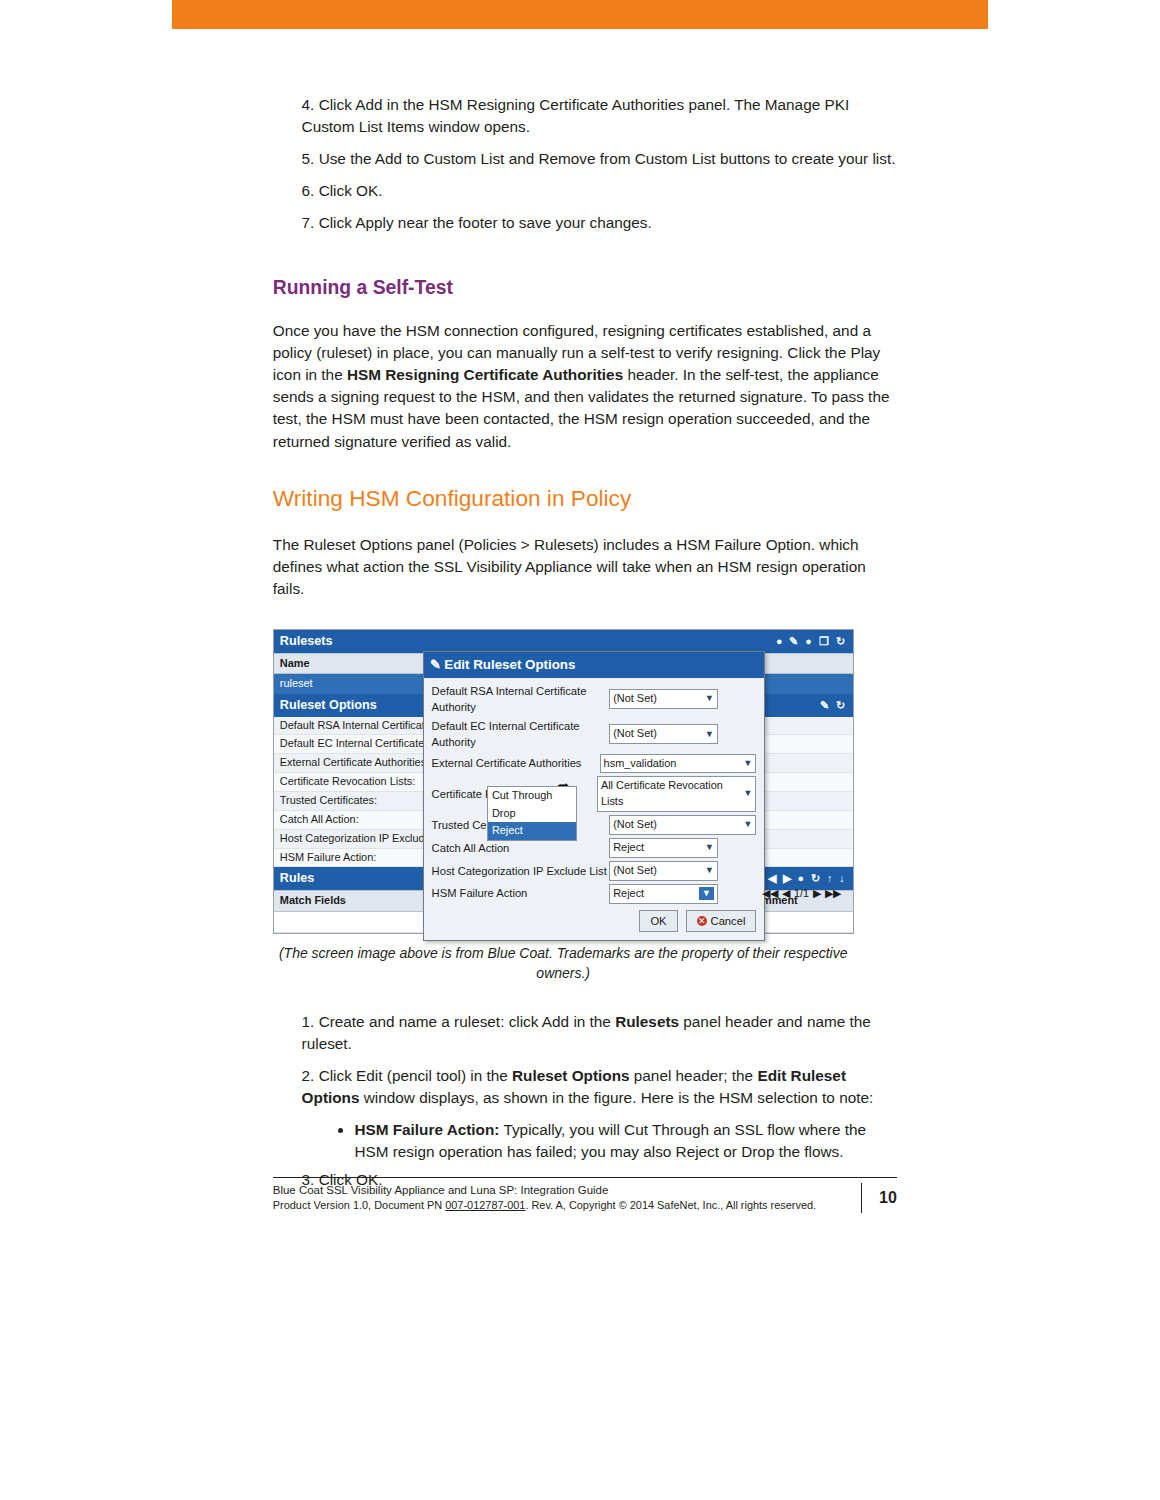4. Click Add in the HSM Resigning Certificate Authorities panel. The Manage PKI Custom List Items window opens.
5. Use the Add to Custom List and Remove from Custom List buttons to create your list.
6. Click OK.
7. Click Apply near the footer to save your changes.
Running a Self-Test
Once you have the HSM connection configured, resigning certificates established, and a policy (ruleset) in place, you can manually run a self-test to verify resigning. Click the Play icon in the HSM Resigning Certificate Authorities header. In the self-test, the appliance sends a signing request to the HSM, and then validates the returned signature. To pass the test, the HSM must have been contacted, the HSM resign operation succeeded, and the returned signature verified as valid.
Writing HSM Configuration in Policy
The Ruleset Options panel (Policies > Rulesets) includes a HSM Failure Option. which defines what action the SSL Visibility Appliance will take when an HSM resign operation fails.
Rulesets ● ✎ ● ❐ ↻
Name
ruleset
Ruleset Options ✎ ↻
Default RSA Internal Certificate Authority:
Default EC Internal Certificate Authority:
External Certificate Authorities:
Certificate Revocation Lists:
Trusted Certificates:
Catch All Action:
Host Categorization IP Exclude List:
HSM Failure Action:
Rules ◀ ▶ ● ↻ ↑ ↓
Match Fields
Action
Comment
Decrypt (Resign Certificate)
✎ Edit Ruleset Options
Default RSA Internal Certificate Authority
(Not Set)▼
Default EC Internal Certificate Authority
(Not Set)▼
External Certificate Authorities
hsm_validation▼
Certificate Revocation Lists
All Certificate Revocation Lists▼
Trusted Certificates
(Not Set)▼
Catch All Action
Reject▼
Host Categorization IP Exclude List
(Not Set)▼
HSM Failure Action
Reject▼
OK
✕ Cancel
Cut Through
Drop
Reject
➦
◀◀◀1/1▶▶▶
(The screen image above is from Blue Coat. Trademarks are the property of their respective owners.)
1. Create and name a ruleset: click Add in the Rulesets panel header and name the ruleset.
2. Click Edit (pencil tool) in the Ruleset Options panel header; the Edit Ruleset Options window displays, as shown in the figure. Here is the HSM selection to note:
HSM Failure Action: Typically, you will Cut Through an SSL flow where the HSM resign operation has failed; you may also Reject or Drop the flows.
3. Click OK.
Blue Coat SSL Visibility Appliance and Luna SP: Integration Guide
Product Version 1.0, Document PN 007-012787-001. Rev. A, Copyright © 2014 SafeNet, Inc., All rights reserved.
10